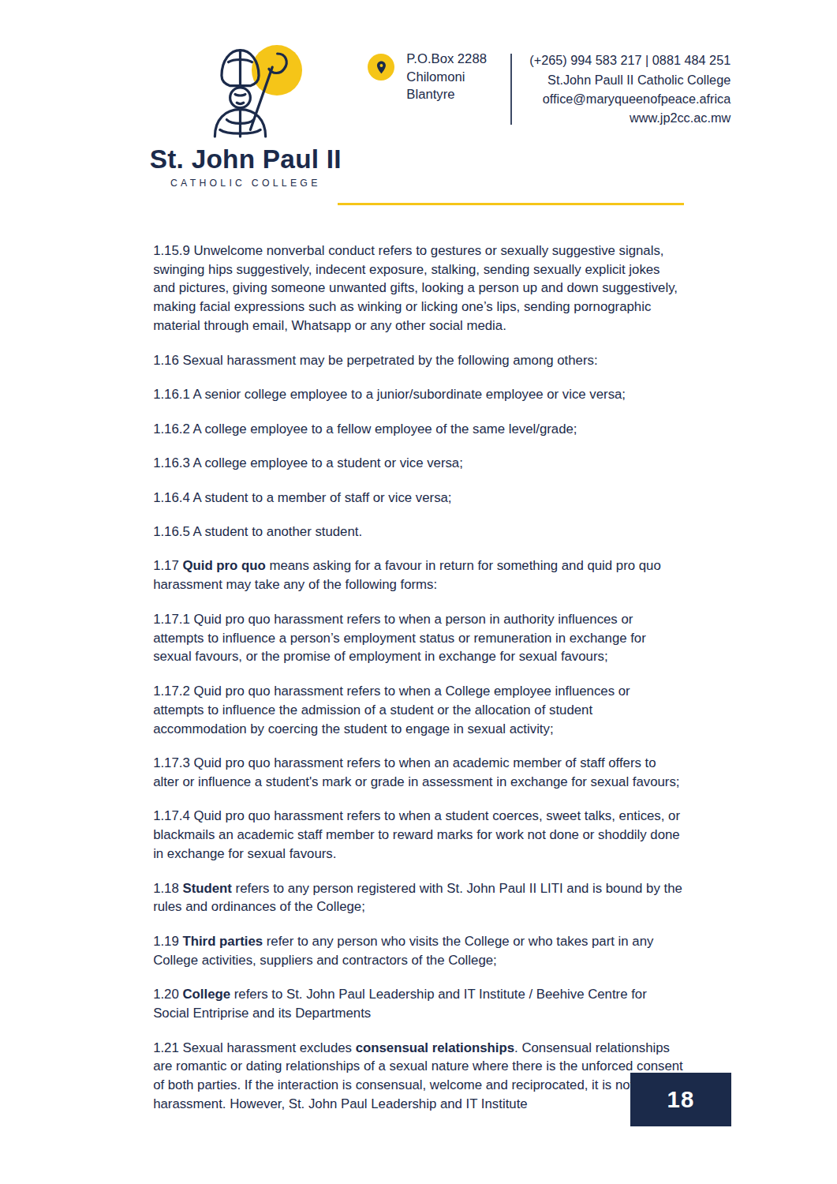St. John Paul II
Catholic College
P.O.Box 2288
Chilomoni
Blantyre
(+265) 994 583 217 | 0881 484 251
St.John Paull II Catholic College
office@maryqueenofpeace.africa
www.jp2cc.ac.mw
1.15.9 Unwelcome nonverbal conduct refers to gestures or sexually suggestive signals, swinging hips suggestively, indecent exposure, stalking, sending sexually explicit jokes and pictures, giving someone unwanted gifts, looking a person up and down suggestively, making facial expressions such as winking or licking one’s lips, sending pornographic material through email, Whatsapp or any other social media.
1.16 Sexual harassment may be perpetrated by the following among others:
1.16.1 A senior college employee to a junior/subordinate employee or vice versa;
1.16.2 A college employee to a fellow employee of the same level/grade;
1.16.3 A college employee to a student or vice versa;
1.16.4 A student to a member of staff or vice versa;
1.16.5 A student to another student.
1.17 Quid pro quo means asking for a favour in return for something and quid pro quo harassment may take any of the following forms:
1.17.1 Quid pro quo harassment refers to when a person in authority influences or attempts to influence a person’s employment status or remuneration in exchange for sexual favours, or the promise of employment in exchange for sexual favours;
1.17.2 Quid pro quo harassment refers to when a College employee influences or attempts to influence the admission of a student or the allocation of student accommodation by coercing the student to engage in sexual activity;
1.17.3 Quid pro quo harassment refers to when an academic member of staff offers to alter or influence a student's mark or grade in assessment in exchange for sexual favours;
1.17.4 Quid pro quo harassment refers to when a student coerces, sweet talks, entices, or blackmails an academic staff member to reward marks for work not done or shoddily done in exchange for sexual favours.
1.18 Student refers to any person registered with St. John Paul II LITI and is bound by the rules and ordinances of the College;
1.19 Third parties refer to any person who visits the College or who takes part in any College activities, suppliers and contractors of the College;
1.20 College refers to St. John Paul Leadership and IT Institute / Beehive Centre for Social Entriprise and its Departments
1.21 Sexual harassment excludes consensual relationships. Consensual relationships are romantic or dating relationships of a sexual nature where there is the unforced consent of both parties. If the interaction is consensual, welcome and reciprocated, it is not sexual harassment. However, St. John Paul Leadership and IT Institute
18